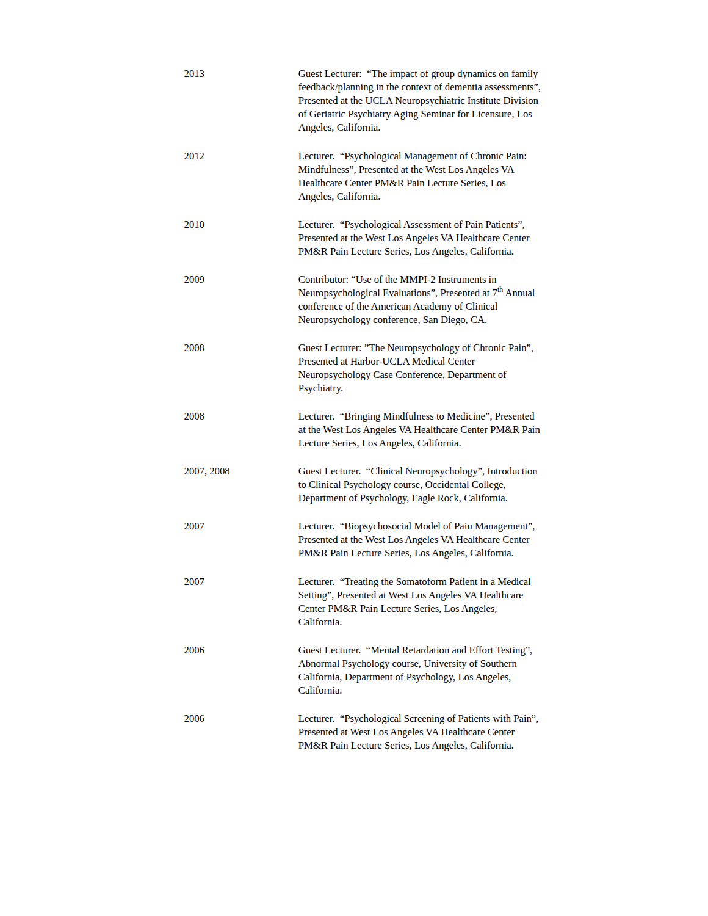| 2013 | Guest Lecturer: “The impact of group dynamics on family feedback/planning in the context of dementia assessments”, Presented at the UCLA Neuropsychiatric Institute Division of Geriatric Psychiatry Aging Seminar for Licensure, Los Angeles, California. |
| 2012 | Lecturer. “Psychological Management of Chronic Pain: Mindfulness”, Presented at the West Los Angeles VA Healthcare Center PM&R Pain Lecture Series, Los Angeles, California. |
| 2010 | Lecturer. “Psychological Assessment of Pain Patients”, Presented at the West Los Angeles VA Healthcare Center PM&R Pain Lecture Series, Los Angeles, California. |
| 2009 | Contributor: “Use of the MMPI-2 Instruments in Neuropsychological Evaluations”, Presented at 7 th Annual conference of the American Academy of Clinical Neuropsychology conference, San Diego, CA. |
| 2008 | Guest Lecturer: ”The Neuropsychology of Chronic Pain”, Presented at Harbor-UCLA Medical Center Neuropsychology Case Conference, Department of Psychiatry. |
| 2008 | Lecturer. “Bringing Mindfulness to Medicine”, Presented at the West Los Angeles VA Healthcare Center PM&R Pain Lecture Series, Los Angeles, California. |
| 2007, 2008 | Guest Lecturer. “Clinical Neuropsychology”, Introduction to Clinical Psychology course, Occidental College, Department of Psychology, Eagle Rock, California. |
| 2007 | Lecturer. “Biopsychosocial Model of Pain Management”, Presented at the West Los Angeles VA Healthcare Center PM&R Pain Lecture Series, Los Angeles, California. |
| 2007 | Lecturer. “Treating the Somatoform Patient in a Medical Setting”, Presented at West Los Angeles VA Healthcare Center PM&R Pain Lecture Series, Los Angeles, California. |
| 2006 | Guest Lecturer. “Mental Retardation and Effort Testing”, Abnormal Psychology course, University of Southern California, Department of Psychology, Los Angeles, California. |
| 2006 | Lecturer. “Psychological Screening of Patients with Pain”, Presented at West Los Angeles VA Healthcare Center PM&R Pain Lecture Series, Los Angeles, California. |